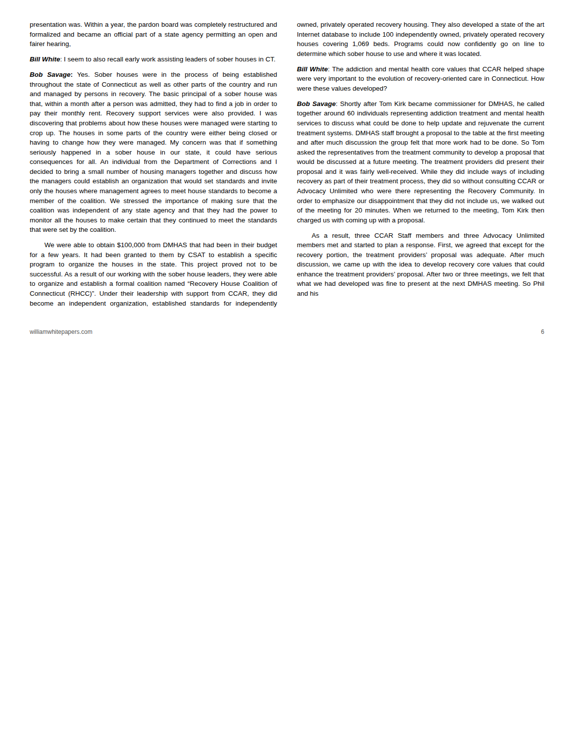presentation was. Within a year, the pardon board was completely restructured and formalized and became an official part of a state agency permitting an open and fairer hearing,
Bill White: I seem to also recall early work assisting leaders of sober houses in CT.
Bob Savage: Yes. Sober houses were in the process of being established throughout the state of Connecticut as well as other parts of the country and run and managed by persons in recovery. The basic principal of a sober house was that, within a month after a person was admitted, they had to find a job in order to pay their monthly rent. Recovery support services were also provided. I was discovering that problems about how these houses were managed were starting to crop up. The houses in some parts of the country were either being closed or having to change how they were managed. My concern was that if something seriously happened in a sober house in our state, it could have serious consequences for all. An individual from the Department of Corrections and I decided to bring a small number of housing managers together and discuss how the managers could establish an organization that would set standards and invite only the houses where management agrees to meet house standards to become a member of the coalition. We stressed the importance of making sure that the coalition was independent of any state agency and that they had the power to monitor all the houses to make certain that they continued to meet the standards that were set by the coalition.
We were able to obtain $100,000 from DMHAS that had been in their budget for a few years. It had been granted to them by CSAT to establish a specific program to organize the houses in the state. This project proved not to be successful. As a result of our working with the sober house leaders, they were able to organize and establish a formal coalition named “Recovery House Coalition of Connecticut (RHCC)”. Under their leadership with support from CCAR, they did become an independent organization, established standards for independently owned, privately operated recovery housing. They also developed a state of the art Internet database to include 100 independently owned, privately operated recovery houses covering 1,069 beds. Programs could now confidently go on line to determine which sober house to use and where it was located.
Bill White: The addiction and mental health core values that CCAR helped shape were very important to the evolution of recovery-oriented care in Connecticut. How were these values developed?
Bob Savage: Shortly after Tom Kirk became commissioner for DMHAS, he called together around 60 individuals representing addiction treatment and mental health services to discuss what could be done to help update and rejuvenate the current treatment systems. DMHAS staff brought a proposal to the table at the first meeting and after much discussion the group felt that more work had to be done. So Tom asked the representatives from the treatment community to develop a proposal that would be discussed at a future meeting. The treatment providers did present their proposal and it was fairly well-received. While they did include ways of including recovery as part of their treatment process, they did so without consulting CCAR or Advocacy Unlimited who were there representing the Recovery Community. In order to emphasize our disappointment that they did not include us, we walked out of the meeting for 20 minutes. When we returned to the meeting, Tom Kirk then charged us with coming up with a proposal.
As a result, three CCAR Staff members and three Advocacy Unlimited members met and started to plan a response. First, we agreed that except for the recovery portion, the treatment providers’ proposal was adequate. After much discussion, we came up with the idea to develop recovery core values that could enhance the treatment providers’ proposal. After two or three meetings, we felt that what we had developed was fine to present at the next DMHAS meeting. So Phil and his
williamwhitepapers.com 6